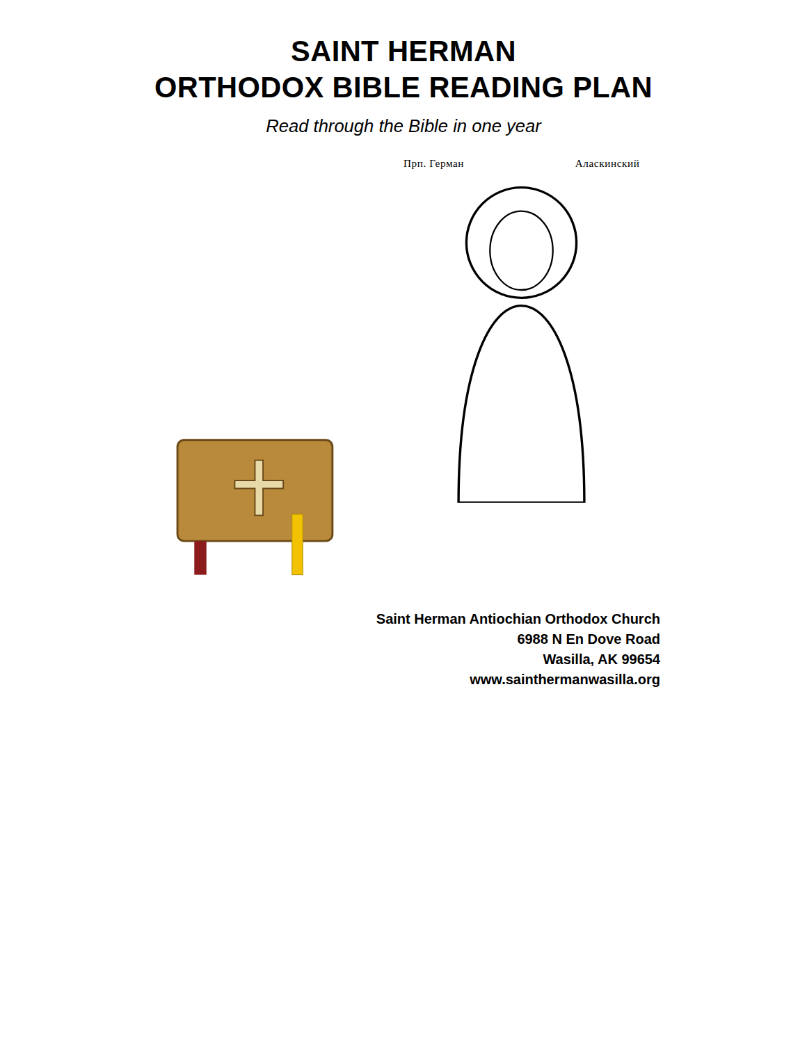SAINT HERMAN
ORTHODOX BIBLE READING PLAN
Read through the Bible in one year
Прп. Герман Аласкинский
Saint Herman of Alaska
Gospel book and candle
Saint Herman Antiochian Orthodox Church
6988 N En Dove Road
Wasilla, AK 99654
www.sainthermanwasilla.org